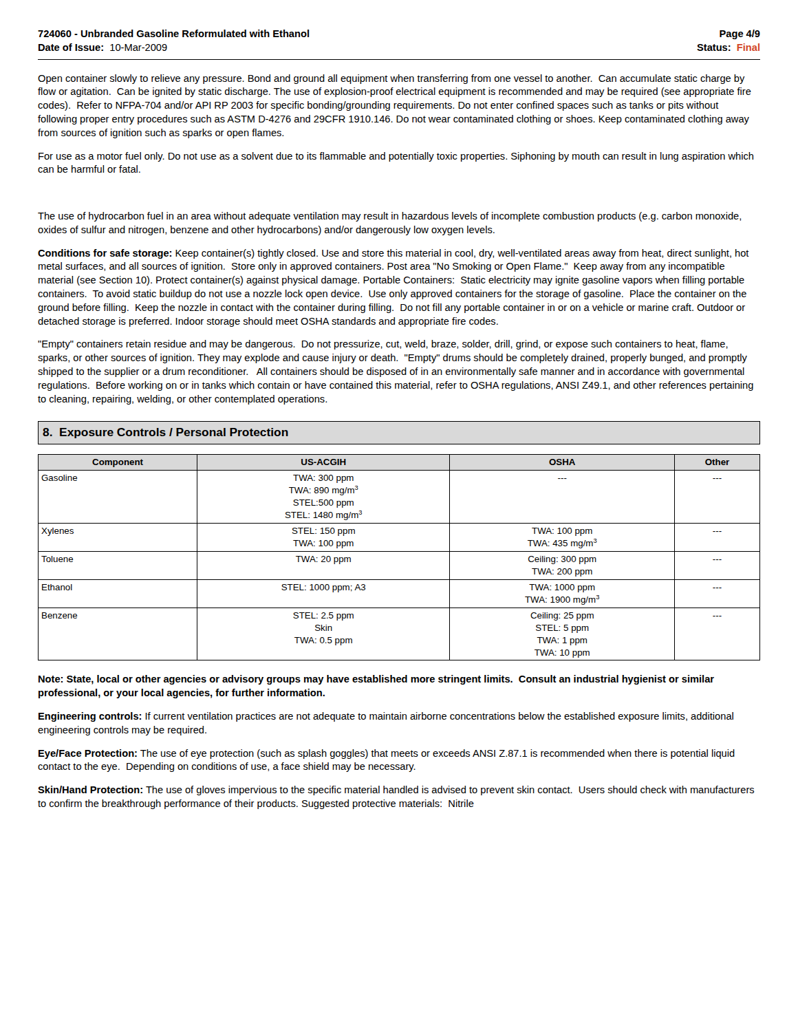724060 - Unbranded Gasoline Reformulated with Ethanol
Date of Issue: 10-Mar-2009
Page 4/9
Status: Final
Open container slowly to relieve any pressure. Bond and ground all equipment when transferring from one vessel to another. Can accumulate static charge by flow or agitation. Can be ignited by static discharge. The use of explosion-proof electrical equipment is recommended and may be required (see appropriate fire codes). Refer to NFPA-704 and/or API RP 2003 for specific bonding/grounding requirements. Do not enter confined spaces such as tanks or pits without following proper entry procedures such as ASTM D-4276 and 29CFR 1910.146. Do not wear contaminated clothing or shoes. Keep contaminated clothing away from sources of ignition such as sparks or open flames.
For use as a motor fuel only. Do not use as a solvent due to its flammable and potentially toxic properties. Siphoning by mouth can result in lung aspiration which can be harmful or fatal.
The use of hydrocarbon fuel in an area without adequate ventilation may result in hazardous levels of incomplete combustion products (e.g. carbon monoxide, oxides of sulfur and nitrogen, benzene and other hydrocarbons) and/or dangerously low oxygen levels.
Conditions for safe storage: Keep container(s) tightly closed. Use and store this material in cool, dry, well-ventilated areas away from heat, direct sunlight, hot metal surfaces, and all sources of ignition. Store only in approved containers. Post area "No Smoking or Open Flame." Keep away from any incompatible material (see Section 10). Protect container(s) against physical damage. Portable Containers: Static electricity may ignite gasoline vapors when filling portable containers. To avoid static buildup do not use a nozzle lock open device. Use only approved containers for the storage of gasoline. Place the container on the ground before filling. Keep the nozzle in contact with the container during filling. Do not fill any portable container in or on a vehicle or marine craft. Outdoor or detached storage is preferred. Indoor storage should meet OSHA standards and appropriate fire codes.
"Empty" containers retain residue and may be dangerous. Do not pressurize, cut, weld, braze, solder, drill, grind, or expose such containers to heat, flame, sparks, or other sources of ignition. They may explode and cause injury or death. "Empty" drums should be completely drained, properly bunged, and promptly shipped to the supplier or a drum reconditioner. All containers should be disposed of in an environmentally safe manner and in accordance with governmental regulations. Before working on or in tanks which contain or have contained this material, refer to OSHA regulations, ANSI Z49.1, and other references pertaining to cleaning, repairing, welding, or other contemplated operations.
8. Exposure Controls / Personal Protection
| Component | US-ACGIH | OSHA | Other |
| --- | --- | --- | --- |
| Gasoline | TWA: 300 ppm TWA: 890 mg/m 3 STEL:500 ppm STEL: 1480 mg/m 3 | --- | --- |
| Xylenes | STEL: 150 ppm TWA: 100 ppm | TWA: 100 ppm TWA: 435 mg/m 3 | --- |
| Toluene | TWA: 20 ppm | Ceiling: 300 ppm TWA: 200 ppm | --- |
| Ethanol | STEL: 1000 ppm; A3 | TWA: 1000 ppm TWA: 1900 mg/m 3 | --- |
| Benzene | STEL: 2.5 ppm Skin TWA: 0.5 ppm | Ceiling: 25 ppm STEL: 5 ppm TWA: 1 ppm TWA: 10 ppm | --- |
Note: State, local or other agencies or advisory groups may have established more stringent limits. Consult an industrial hygienist or similar professional, or your local agencies, for further information.
Engineering controls: If current ventilation practices are not adequate to maintain airborne concentrations below the established exposure limits, additional engineering controls may be required.
Eye/Face Protection: The use of eye protection (such as splash goggles) that meets or exceeds ANSI Z.87.1 is recommended when there is potential liquid contact to the eye. Depending on conditions of use, a face shield may be necessary.
Skin/Hand Protection: The use of gloves impervious to the specific material handled is advised to prevent skin contact. Users should check with manufacturers to confirm the breakthrough performance of their products. Suggested protective materials: Nitrile